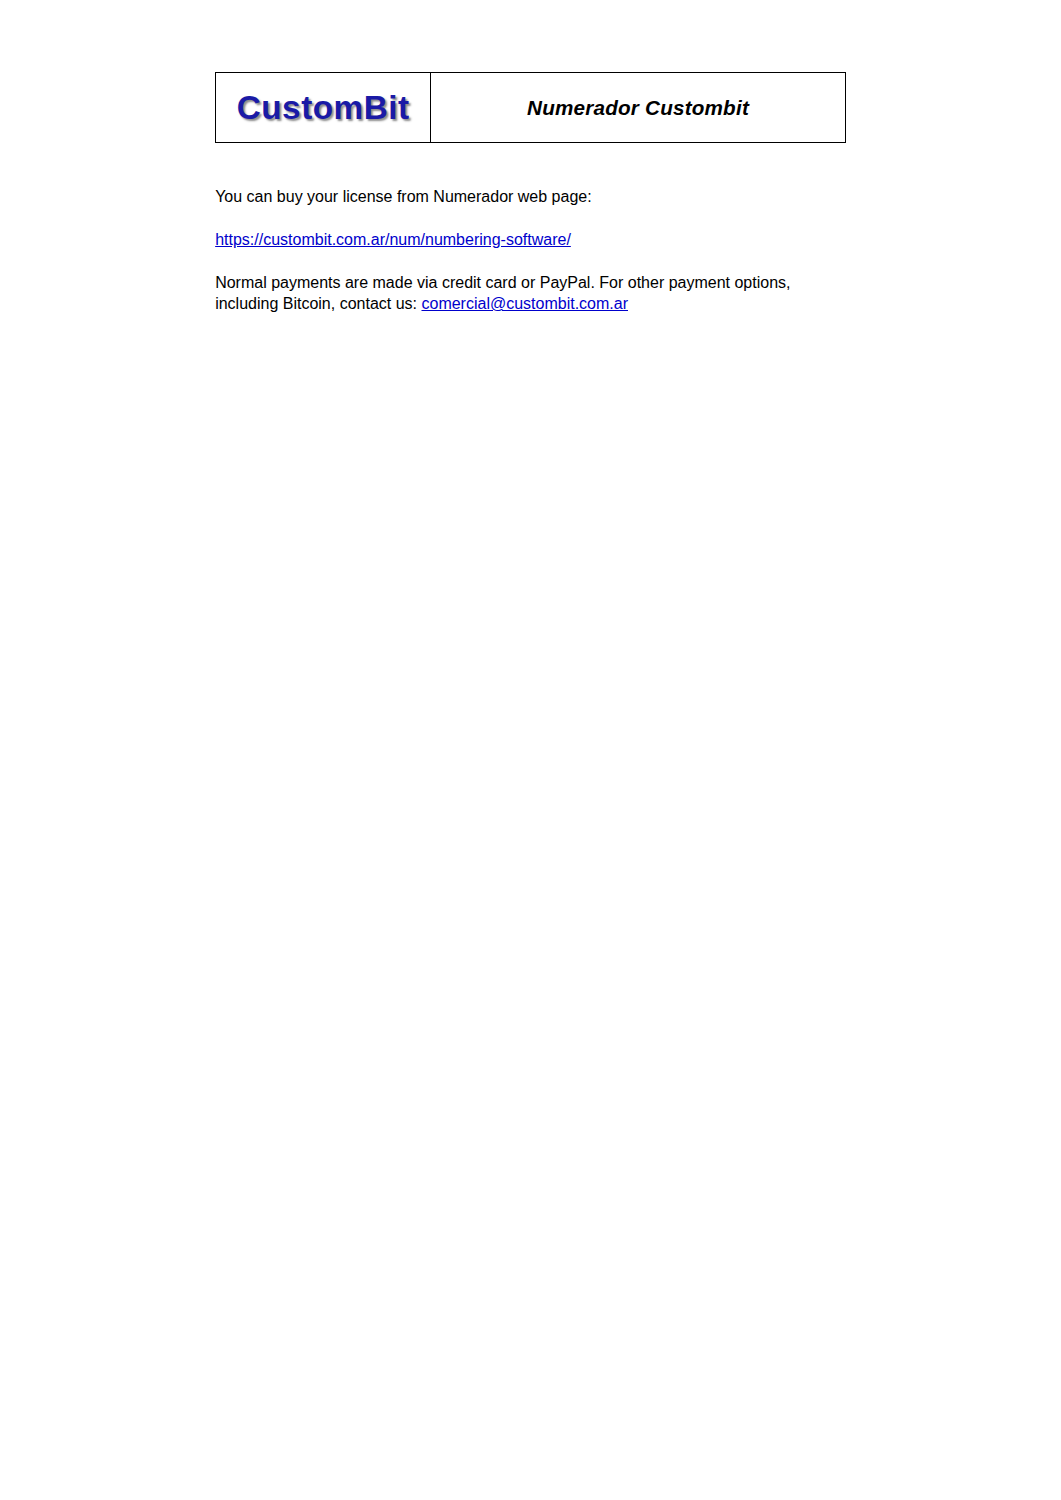| Custom Bit | Numerador Custombit |
You can buy your license from Numerador web page:
https://custombit.com.ar/num/numbering-software/
Normal payments are made via credit card or PayPal. For other payment options, including Bitcoin, contact us: comercial@custombit.com.ar